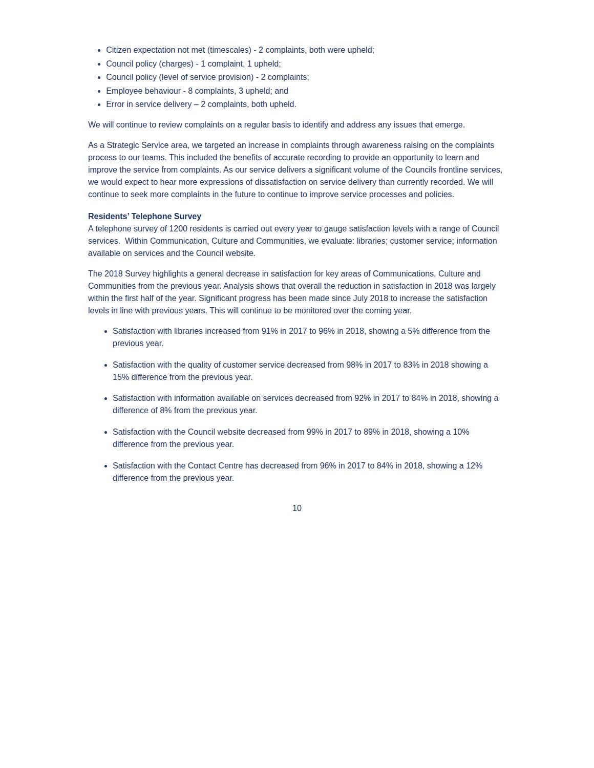Citizen expectation not met (timescales) - 2 complaints, both were upheld;
Council policy (charges) - 1 complaint, 1 upheld;
Council policy (level of service provision) - 2 complaints;
Employee behaviour - 8 complaints, 3 upheld; and
Error in service delivery – 2 complaints, both upheld.
We will continue to review complaints on a regular basis to identify and address any issues that emerge.
As a Strategic Service area, we targeted an increase in complaints through awareness raising on the complaints process to our teams. This included the benefits of accurate recording to provide an opportunity to learn and improve the service from complaints. As our service delivers a significant volume of the Councils frontline services, we would expect to hear more expressions of dissatisfaction on service delivery than currently recorded. We will continue to seek more complaints in the future to continue to improve service processes and policies.
Residents’ Telephone Survey
A telephone survey of 1200 residents is carried out every year to gauge satisfaction levels with a range of Council services. Within Communication, Culture and Communities, we evaluate: libraries; customer service; information available on services and the Council website.
The 2018 Survey highlights a general decrease in satisfaction for key areas of Communications, Culture and Communities from the previous year. Analysis shows that overall the reduction in satisfaction in 2018 was largely within the first half of the year. Significant progress has been made since July 2018 to increase the satisfaction levels in line with previous years. This will continue to be monitored over the coming year.
Satisfaction with libraries increased from 91% in 2017 to 96% in 2018, showing a 5% difference from the previous year.
Satisfaction with the quality of customer service decreased from 98% in 2017 to 83% in 2018 showing a 15% difference from the previous year.
Satisfaction with information available on services decreased from 92% in 2017 to 84% in 2018, showing a difference of 8% from the previous year.
Satisfaction with the Council website decreased from 99% in 2017 to 89% in 2018, showing a 10% difference from the previous year.
Satisfaction with the Contact Centre has decreased from 96% in 2017 to 84% in 2018, showing a 12% difference from the previous year.
10